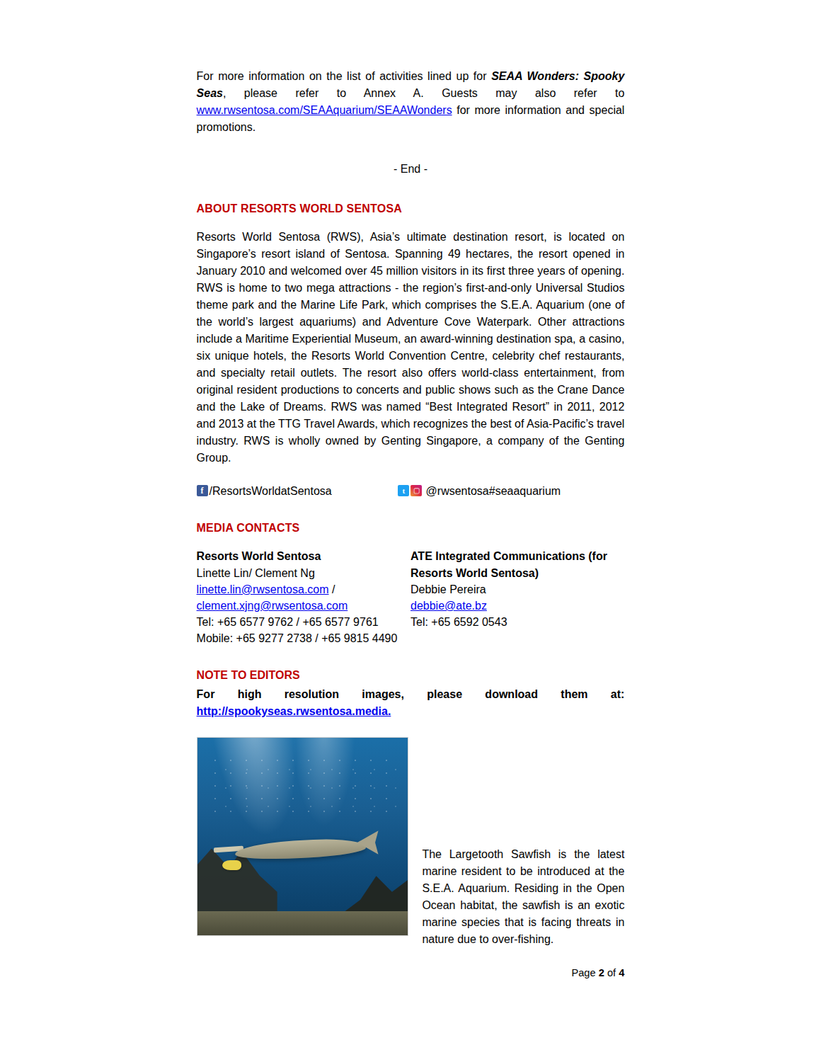For more information on the list of activities lined up for SEAA Wonders: Spooky Seas, please refer to Annex A. Guests may also refer to www.rwsentosa.com/SEAAquarium/SEAAWonders for more information and special promotions.
- End -
ABOUT RESORTS WORLD SENTOSA
Resorts World Sentosa (RWS), Asia’s ultimate destination resort, is located on Singapore’s resort island of Sentosa. Spanning 49 hectares, the resort opened in January 2010 and welcomed over 45 million visitors in its first three years of opening. RWS is home to two mega attractions - the region’s first-and-only Universal Studios theme park and the Marine Life Park, which comprises the S.E.A. Aquarium (one of the world’s largest aquariums) and Adventure Cove Waterpark. Other attractions include a Maritime Experiential Museum, an award-winning destination spa, a casino, six unique hotels, the Resorts World Convention Centre, celebrity chef restaurants, and specialty retail outlets. The resort also offers world-class entertainment, from original resident productions to concerts and public shows such as the Crane Dance and the Lake of Dreams. RWS was named “Best Integrated Resort” in 2011, 2012 and 2013 at the TTG Travel Awards, which recognizes the best of Asia-Pacific’s travel industry. RWS is wholly owned by Genting Singapore, a company of the Genting Group.
f/ResortsWorldatSentosa t▢@rwsentosa#seaaquarium
MEDIA CONTACTS
| Resorts World Sentosa Linette Lin/ Clement Ng linette.lin@rwsentosa.com / clement.xjng@rwsentosa.com Tel: +65 6577 9762 / +65 6577 9761 Mobile: +65 9277 2738 / +65 9815 4490 | ATE Integrated Communications (for Resorts World Sentosa) Debbie Pereira debbie@ate.bz Tel: +65 6592 0543 |
NOTE TO EDITORS
For high resolution images, please download them at: http://spookyseas.rwsentosa.media.
The Largetooth Sawfish is the latest marine resident to be introduced at the S.E.A. Aquarium. Residing in the Open Ocean habitat, the sawfish is an exotic marine species that is facing threats in nature due to over-fishing.
Page 2 of 4